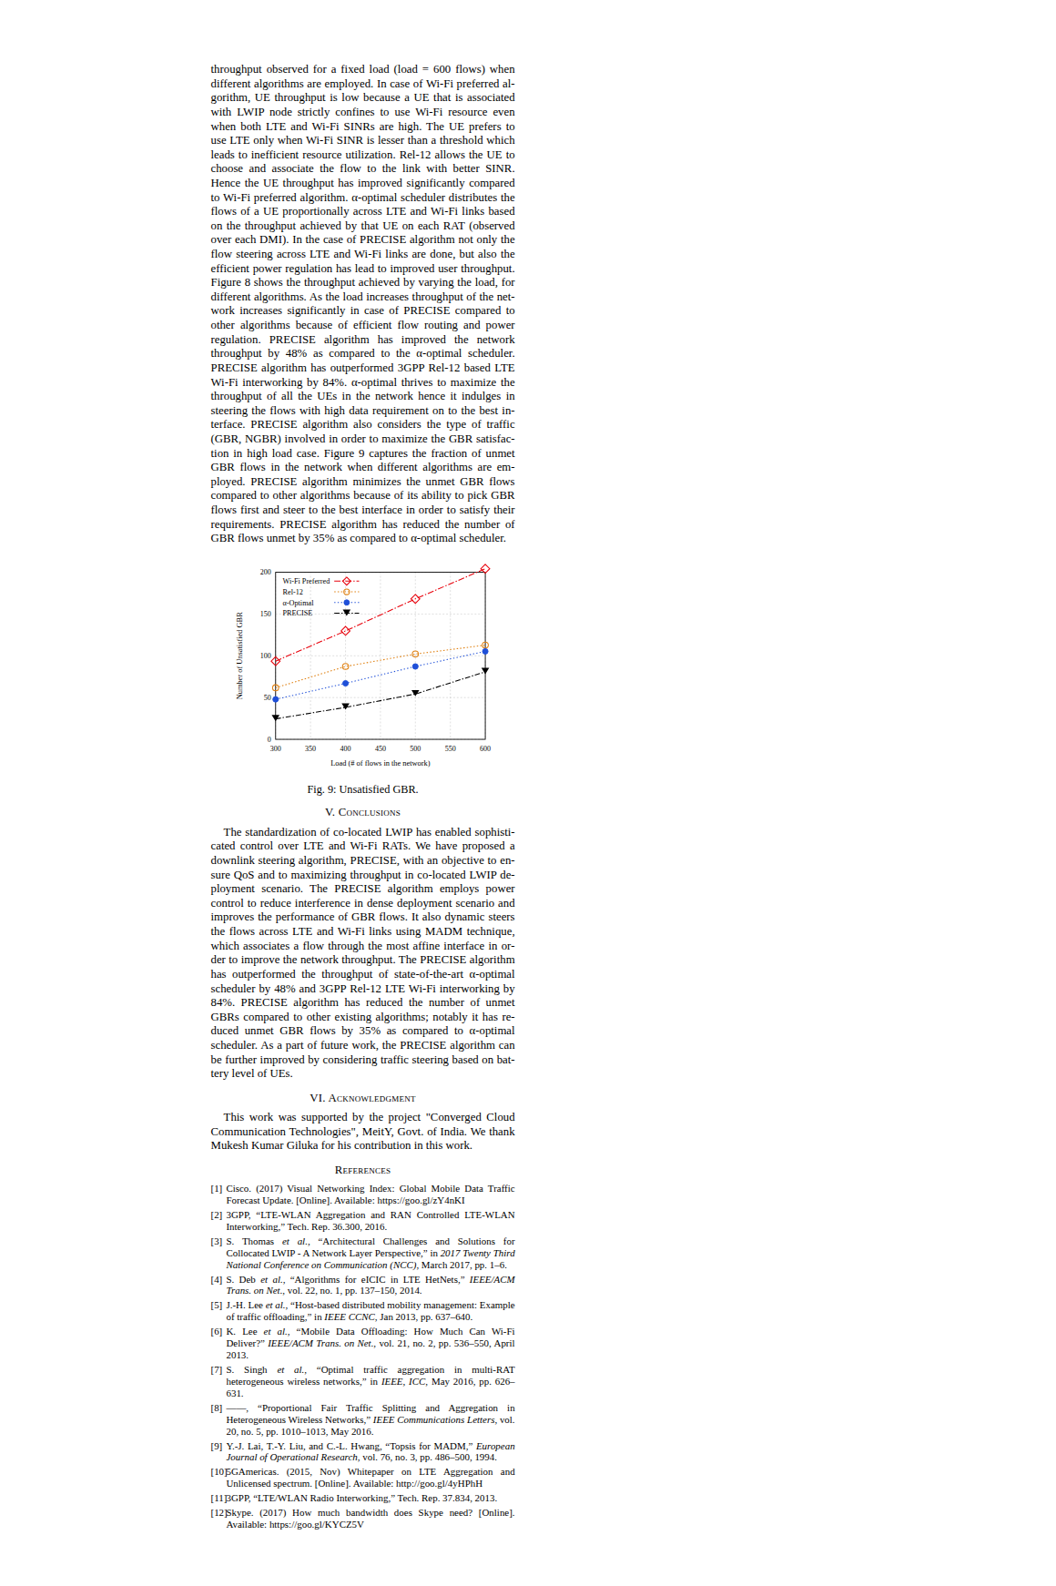throughput observed for a fixed load (load = 600 flows) when different algorithms are employed. In case of Wi-Fi preferred algorithm, UE throughput is low because a UE that is associated with LWIP node strictly confines to use Wi-Fi resource even when both LTE and Wi-Fi SINRs are high. The UE prefers to use LTE only when Wi-Fi SINR is lesser than a threshold which leads to inefficient resource utilization. Rel-12 allows the UE to choose and associate the flow to the link with better SINR. Hence the UE throughput has improved significantly compared to Wi-Fi preferred algorithm. α-optimal scheduler distributes the flows of a UE proportionally across LTE and Wi-Fi links based on the throughput achieved by that UE on each RAT (observed over each DMI). In the case of PRECISE algorithm not only the flow steering across LTE and Wi-Fi links are done, but also the efficient power regulation has lead to improved user throughput. Figure 8 shows the throughput achieved by varying the load, for different algorithms. As the load increases throughput of the network increases significantly in case of PRECISE compared to other algorithms because of efficient flow routing and power regulation. PRECISE algorithm has improved the network throughput by 48% as compared to the α-optimal scheduler. PRECISE algorithm has outperformed 3GPP Rel-12 based LTE Wi-Fi interworking by 84%. α-optimal thrives to maximize the throughput of all the UEs in the network hence it indulges in steering the flows with high data requirement on to the best interface. PRECISE algorithm also considers the type of traffic (GBR, NGBR) involved in order to maximize the GBR satisfaction in high load case. Figure 9 captures the fraction of unmet GBR flows in the network when different algorithms are employed. PRECISE algorithm minimizes the unmet GBR flows compared to other algorithms because of its ability to pick GBR flows first and steer to the best interface in order to satisfy their requirements. PRECISE algorithm has reduced the number of GBR flows unmet by 35% as compared to α-optimal scheduler.
0 50 100 150 200 300 350 400 450 500 550 600 Load (# of flows in the network) Number of Unsatisfied GBR Wi-Fi Preferred Rel-12 α-Optimal PRECISE
Fig. 9: Unsatisfied GBR.
V. Conclusions
The standardization of co-located LWIP has enabled sophisticated control over LTE and Wi-Fi RATs. We have proposed a downlink steering algorithm, PRECISE, with an objective to ensure QoS and to maximizing throughput in co-located LWIP deployment scenario. The PRECISE algorithm employs power control to reduce interference in dense deployment scenario and improves the performance of GBR flows. It also dynamic steers the flows across LTE and Wi-Fi links using MADM technique, which associates a flow through the most affine interface in order to improve the network throughput. The PRECISE algorithm has outperformed the throughput of state-of-the-art α-optimal scheduler by 48% and 3GPP Rel-12 LTE Wi-Fi interworking by 84%. PRECISE algorithm has reduced the number of unmet GBRs compared to other existing algorithms; notably it has reduced unmet GBR flows by 35% as compared to α-optimal scheduler. As a part of future work, the PRECISE algorithm can be further improved by considering traffic steering based on battery level of UEs.
VI. Acknowledgment
This work was supported by the project "Converged Cloud Communication Technologies", MeitY, Govt. of India. We thank Mukesh Kumar Giluka for his contribution in this work.
References
[1] Cisco. (2017) Visual Networking Index: Global Mobile Data Traffic Forecast Update. [Online]. Available: https://goo.gl/zY4nKI
[2] 3GPP, “LTE-WLAN Aggregation and RAN Controlled LTE-WLAN Interworking,” Tech. Rep. 36.300, 2016.
[3] S. Thomas et al., “Architectural Challenges and Solutions for Collocated LWIP - A Network Layer Perspective,” in 2017 Twenty Third National Conference on Communication (NCC), March 2017, pp. 1–6.
[4] S. Deb et al., “Algorithms for eICIC in LTE HetNets,” IEEE/ACM Trans. on Net., vol. 22, no. 1, pp. 137–150, 2014.
[5] J.-H. Lee et al., “Host-based distributed mobility management: Example of traffic offloading,” in IEEE CCNC, Jan 2013, pp. 637–640.
[6] K. Lee et al., “Mobile Data Offloading: How Much Can Wi-Fi Deliver?” IEEE/ACM Trans. on Net., vol. 21, no. 2, pp. 536–550, April 2013.
[7] S. Singh et al., “Optimal traffic aggregation in multi-RAT heterogeneous wireless networks,” in IEEE, ICC, May 2016, pp. 626–631.
[8]——, “Proportional Fair Traffic Splitting and Aggregation in Heterogeneous Wireless Networks,” IEEE Communications Letters, vol. 20, no. 5, pp. 1010–1013, May 2016.
[9] Y.-J. Lai, T.-Y. Liu, and C.-L. Hwang, “Topsis for MADM,” European Journal of Operational Research, vol. 76, no. 3, pp. 486–500, 1994.
[10] 5GAmericas. (2015, Nov) Whitepaper on LTE Aggregation and Unlicensed spectrum. [Online]. Available: http://goo.gl/4yHPhH
[11] 3GPP, “LTE/WLAN Radio Interworking,” Tech. Rep. 37.834, 2013.
[12] Skype. (2017) How much bandwidth does Skype need? [Online]. Available: https://goo.gl/KYCZ5V